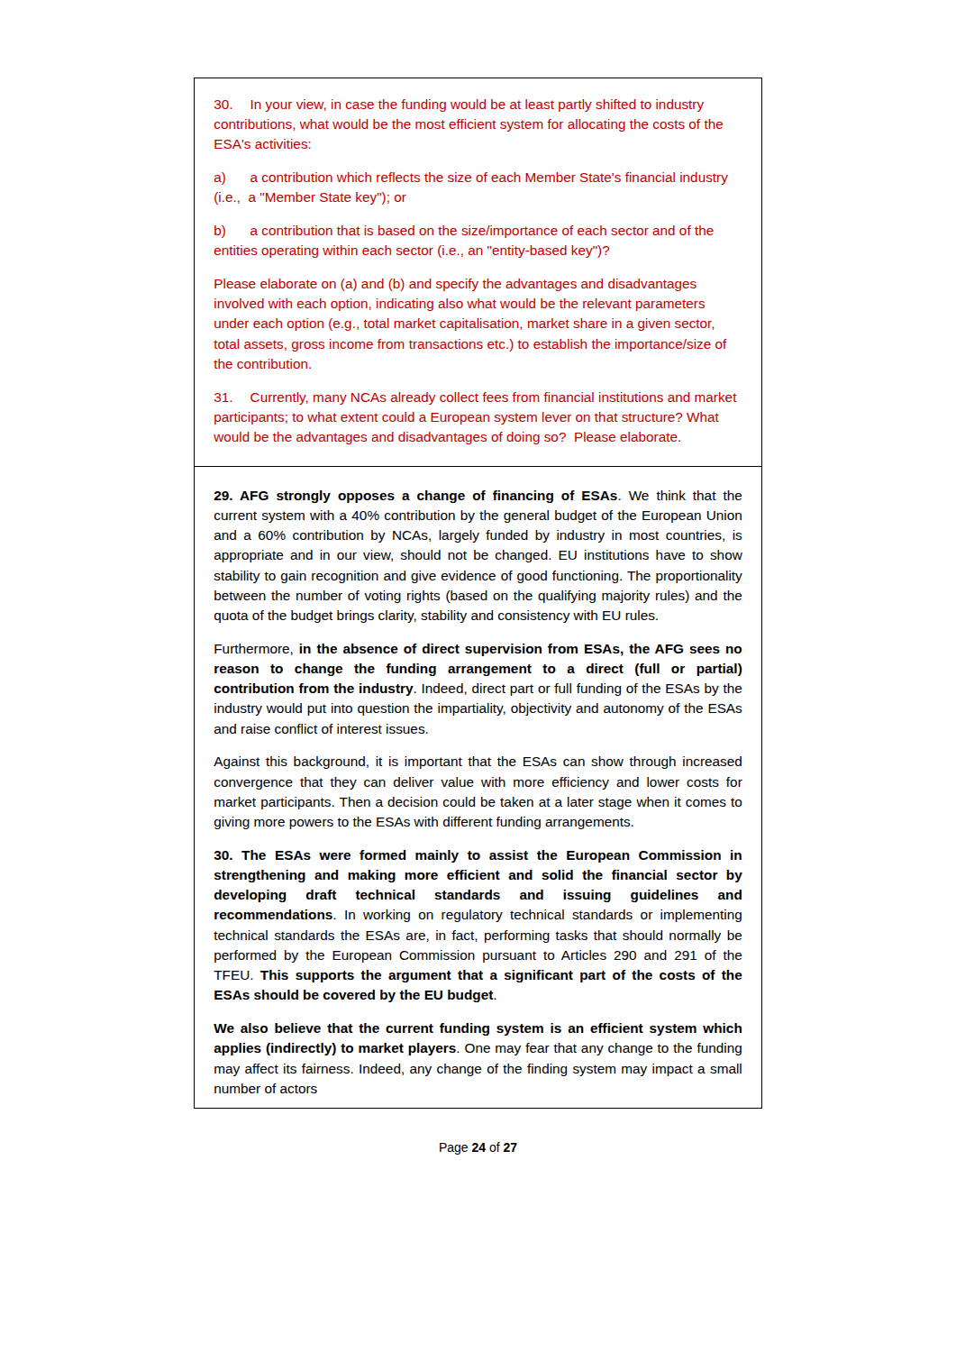30. In your view, in case the funding would be at least partly shifted to industry contributions, what would be the most efficient system for allocating the costs of the ESA's activities:
a) a contribution which reflects the size of each Member State's financial industry (i.e., a "Member State key"); or
b) a contribution that is based on the size/importance of each sector and of the entities operating within each sector (i.e., an "entity-based key")?
Please elaborate on (a) and (b) and specify the advantages and disadvantages involved with each option, indicating also what would be the relevant parameters under each option (e.g., total market capitalisation, market share in a given sector, total assets, gross income from transactions etc.) to establish the importance/size of the contribution.
31. Currently, many NCAs already collect fees from financial institutions and market participants; to what extent could a European system lever on that structure? What would be the advantages and disadvantages of doing so? Please elaborate.
29. AFG strongly opposes a change of financing of ESAs. We think that the current system with a 40% contribution by the general budget of the European Union and a 60% contribution by NCAs, largely funded by industry in most countries, is appropriate and in our view, should not be changed. EU institutions have to show stability to gain recognition and give evidence of good functioning. The proportionality between the number of voting rights (based on the qualifying majority rules) and the quota of the budget brings clarity, stability and consistency with EU rules.
Furthermore, in the absence of direct supervision from ESAs, the AFG sees no reason to change the funding arrangement to a direct (full or partial) contribution from the industry. Indeed, direct part or full funding of the ESAs by the industry would put into question the impartiality, objectivity and autonomy of the ESAs and raise conflict of interest issues.
Against this background, it is important that the ESAs can show through increased convergence that they can deliver value with more efficiency and lower costs for market participants. Then a decision could be taken at a later stage when it comes to giving more powers to the ESAs with different funding arrangements.
30. The ESAs were formed mainly to assist the European Commission in strengthening and making more efficient and solid the financial sector by developing draft technical standards and issuing guidelines and recommendations. In working on regulatory technical standards or implementing technical standards the ESAs are, in fact, performing tasks that should normally be performed by the European Commission pursuant to Articles 290 and 291 of the TFEU. This supports the argument that a significant part of the costs of the ESAs should be covered by the EU budget.
We also believe that the current funding system is an efficient system which applies (indirectly) to market players. One may fear that any change to the funding may affect its fairness. Indeed, any change of the finding system may impact a small number of actors
Page 24 of 27